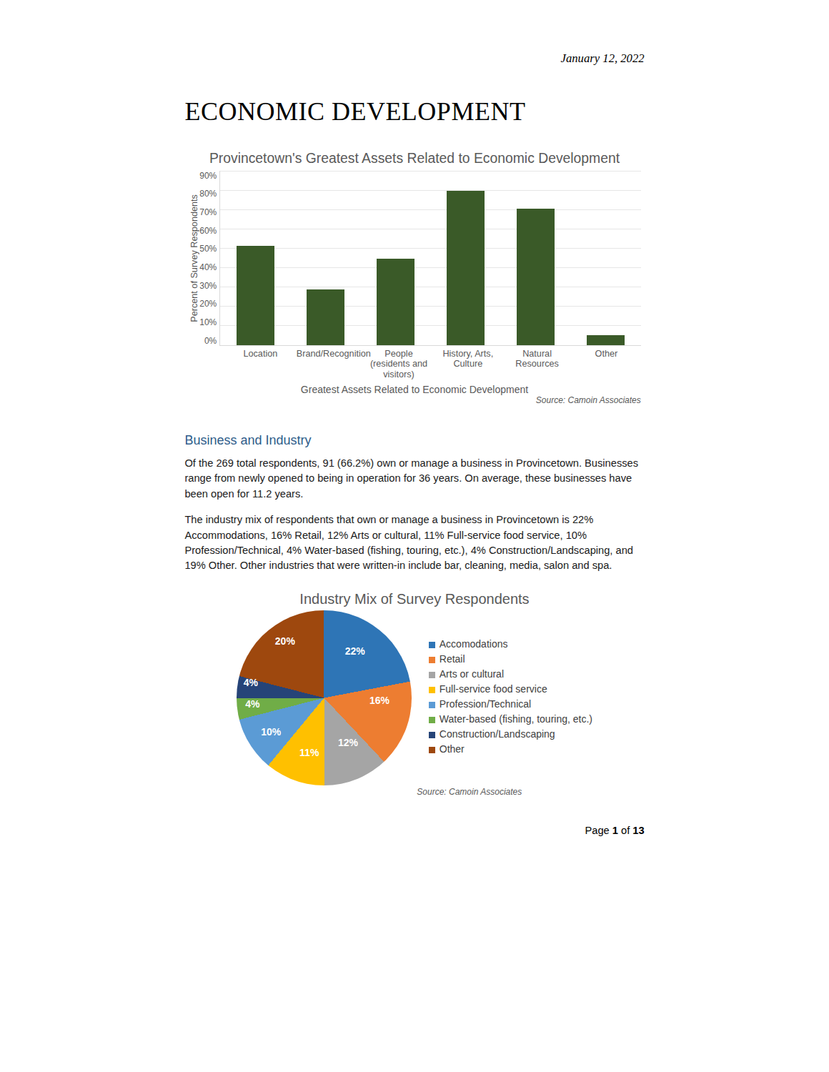January 12, 2022
ECONOMIC DEVELOPMENT
Provincetown's Greatest Assets Related to Economic Development
Percent of Survey Respondents
90% 80% 70% 60% 50% 40% 30% 20% 10% 0%
Location Brand/Recognition People (residents and visitors) History, Arts, Culture Natural Resources Other
Greatest Assets Related to Economic Development
Source: Camoin Associates
Business and Industry
Of the 269 total respondents, 91 (66.2%) own or manage a business in Provincetown. Businesses range from newly opened to being in operation for 36 years. On average, these businesses have been open for 11.2 years.
The industry mix of respondents that own or manage a business in Provincetown is 22% Accommodations, 16% Retail, 12% Arts or cultural, 11% Full-service food service, 10% Profession/Technical, 4% Water-based (fishing, touring, etc.), 4% Construction/Landscaping, and 19% Other. Other industries that were written-in include bar, cleaning, media, salon and spa.
Industry Mix of Survey Respondents
22% 16% 12% 11% 10% 4% 4% 20%
Accomodations
Retail
Arts or cultural
Full-service food service
Profession/Technical
Water-based (fishing, touring, etc.)
Construction/Landscaping
Other
Source: Camoin Associates
Page 1 of 13